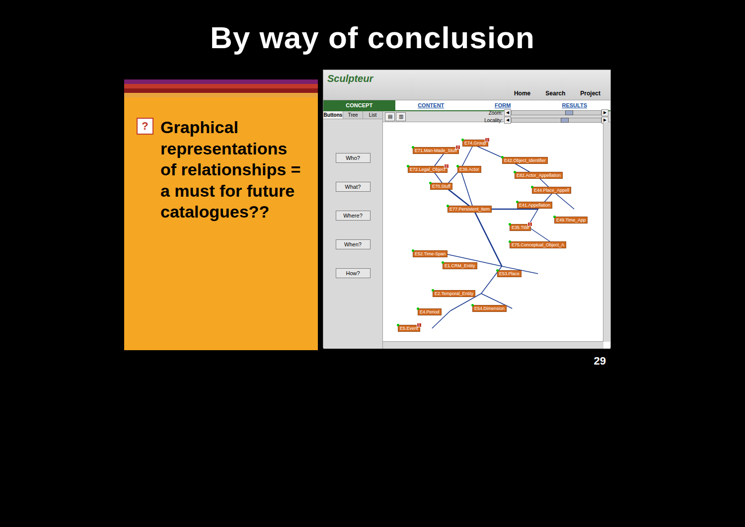By way of conclusion
Graphical representations of relationships = a must for future catalogues??
Sculpteur
Home Search Project
CONCEPT
CONTENT
FORM
RESULTS
Buttons
Tree
List
Who? What? Where? When? How?
▤▥
Zoom:◀ ▶
Locality:◀ ▶
E71.Man-Made_Stuff2
E74.Group1
E72.Legal_Object2
E39.Actor
E42.Object_Identifier
E70.Stuff
E82.Actor_Appellation
E44.Place_Appell
E41.Appellation
E77.Persistent_Item
E49.Time_App
E35.Title1
E75.Conceptual_Object_A
E52.Time-Span
E1.CRM_Entity
E53.Place
E2.Temporal_Entity
E54.Dimension
E4.Period
E5.Event1
29